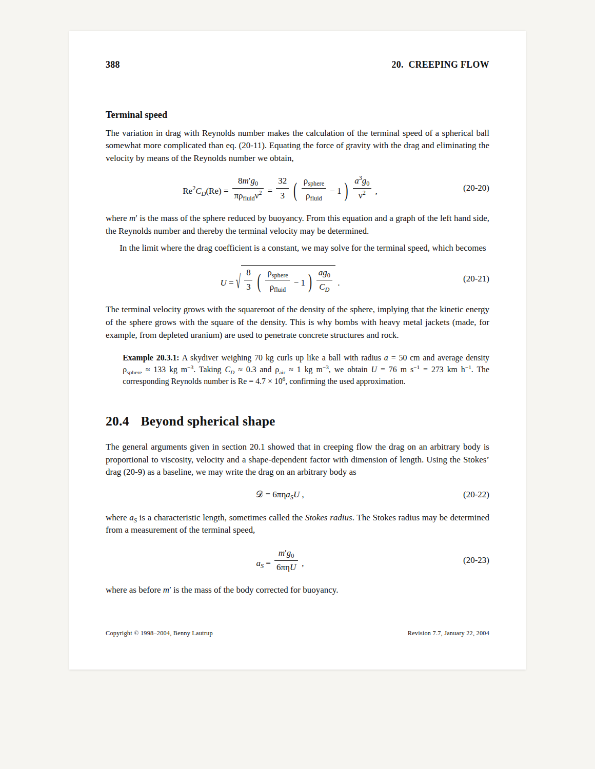388 20. Creeping flow
Terminal speed
The variation in drag with Reynolds number makes the calculation of the terminal speed of a spherical ball somewhat more complicated than eq. (20-11). Equating the force of gravity with the drag and eliminating the velocity by means of the Reynolds number we obtain,
Re2CD(Re) = 8m′g0 πρfluidν2 = 323 ( ρsphere ρfluid − 1 ) a3g0 ν2 ,
(20-20)
where m′ is the mass of the sphere reduced by buoyancy. From this equation and a graph of the left hand side, the Reynolds number and thereby the terminal velocity may be determined.
In the limit where the drag coefficient is a constant, we may solve for the terminal speed, which becomes
U = √ 83 ( ρsphere ρfluid − 1 ) ag0 CD .
(20-21)
The terminal velocity grows with the squareroot of the density of the sphere, implying that the kinetic energy of the sphere grows with the square of the density. This is why bombs with heavy metal jackets (made, for example, from depleted uranium) are used to penetrate concrete structures and rock.
Example 20.3.1: A skydiver weighing 70 kg curls up like a ball with radius a = 50 cm and average density ρsphere ≈ 133 kg m−3. Taking CD ≈ 0.3 and ρair ≈ 1 kg m−3, we obtain U = 76 m s−1 = 273 km h−1. The corresponding Reynolds number is Re = 4.7 × 106, confirming the used approximation.
20.4 Beyond spherical shape
The general arguments given in section 20.1 showed that in creeping flow the drag on an arbitrary body is proportional to viscosity, velocity and a shape-dependent factor with dimension of length. Using the Stokes’ drag (20-9) as a baseline, we may write the drag on an arbitrary body as
𝒟 = 6πηaSU ,
(20-22)
where aS is a characteristic length, sometimes called the Stokes radius. The Stokes radius may be determined from a measurement of the terminal speed,
aS = m′g06πηU ,
(20-23)
where as before m′ is the mass of the body corrected for buoyancy.
Copyright © 1998–2004, Benny Lautrup Revision 7.7, January 22, 2004